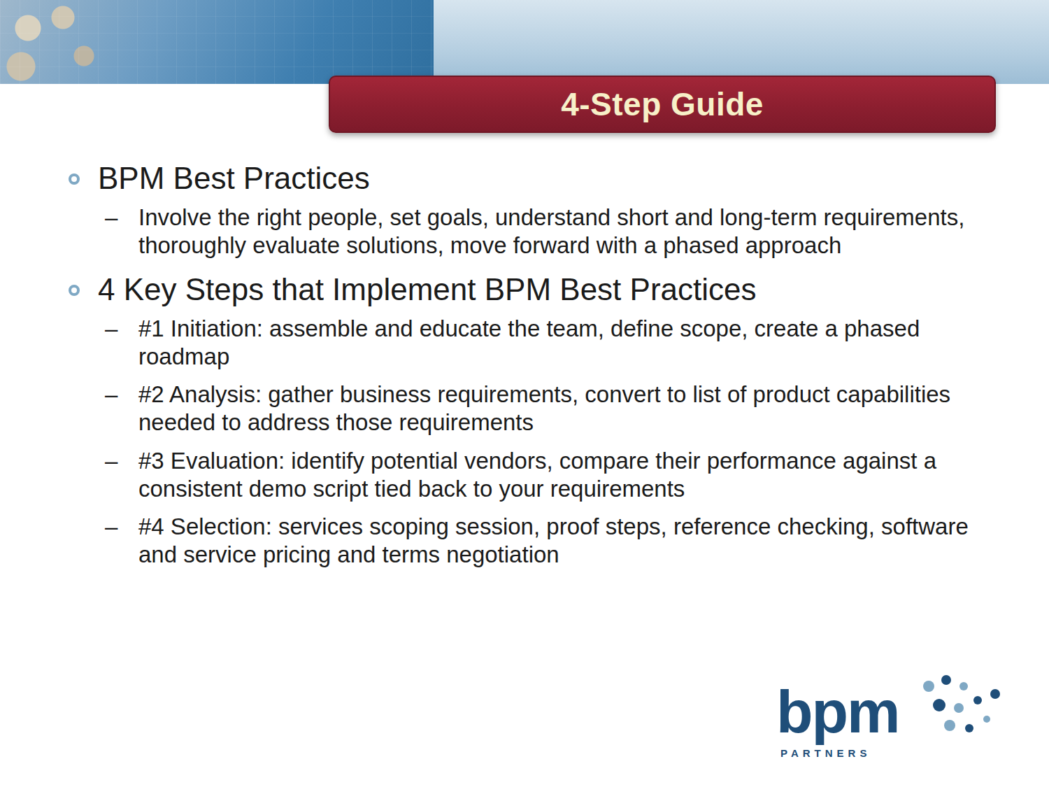4-Step Guide
BPM Best Practices
–Involve the right people, set goals, understand short and long-term requirements, thoroughly evaluate solutions, move forward with a phased approach
4 Key Steps that Implement BPM Best Practices
–#1 Initiation: assemble and educate the team, define scope, create a phased roadmap
–#2 Analysis: gather business requirements, convert to list of product capabilities needed to address those requirements
–#3 Evaluation: identify potential vendors, compare their performance against a consistent demo script tied back to your requirements
–#4 Selection: services scoping session, proof steps, reference checking, software and service pricing and terms negotiation
bpm
PARTNERS